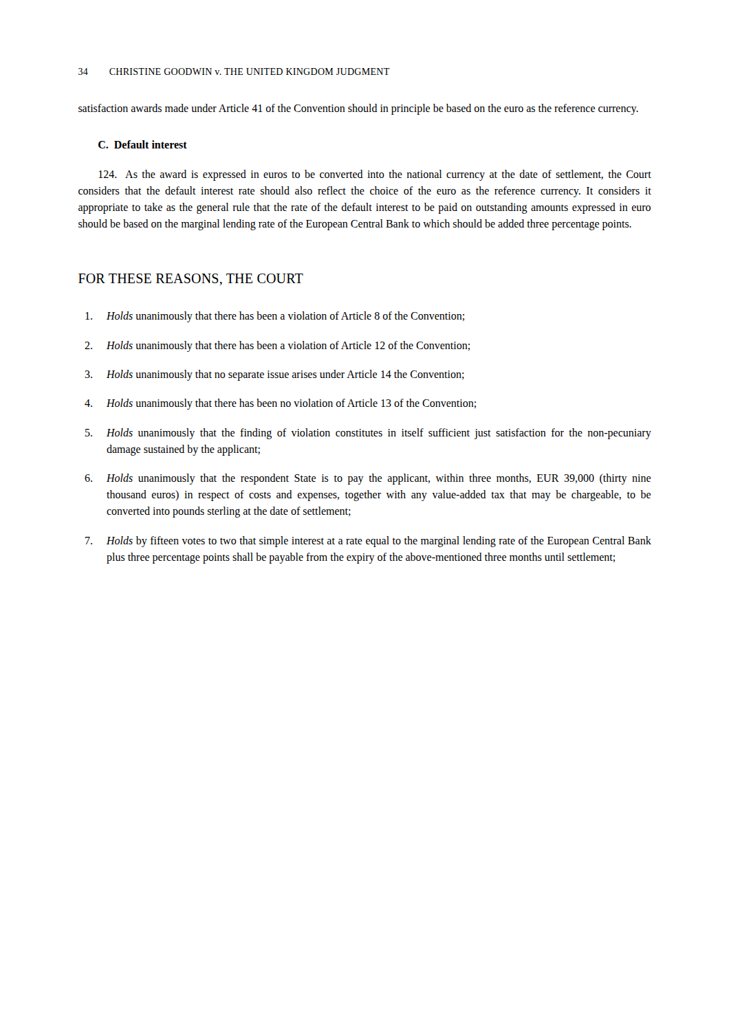34 CHRISTINE GOODWIN v. THE UNITED KINGDOM JUDGMENT
satisfaction awards made under Article 41 of the Convention should in principle be based on the euro as the reference currency.
C. Default interest
124. As the award is expressed in euros to be converted into the national currency at the date of settlement, the Court considers that the default interest rate should also reflect the choice of the euro as the reference currency. It considers it appropriate to take as the general rule that the rate of the default interest to be paid on outstanding amounts expressed in euro should be based on the marginal lending rate of the European Central Bank to which should be added three percentage points.
FOR THESE REASONS, THE COURT
Holds unanimously that there has been a violation of Article 8 of the Convention;
Holds unanimously that there has been a violation of Article 12 of the Convention;
Holds unanimously that no separate issue arises under Article 14 the Convention;
Holds unanimously that there has been no violation of Article 13 of the Convention;
Holds unanimously that the finding of violation constitutes in itself sufficient just satisfaction for the non-pecuniary damage sustained by the applicant;
Holds unanimously that the respondent State is to pay the applicant, within three months, EUR 39,000 (thirty nine thousand euros) in respect of costs and expenses, together with any value-added tax that may be chargeable, to be converted into pounds sterling at the date of settlement;
Holds by fifteen votes to two that simple interest at a rate equal to the marginal lending rate of the European Central Bank plus three percentage points shall be payable from the expiry of the above-mentioned three months until settlement;